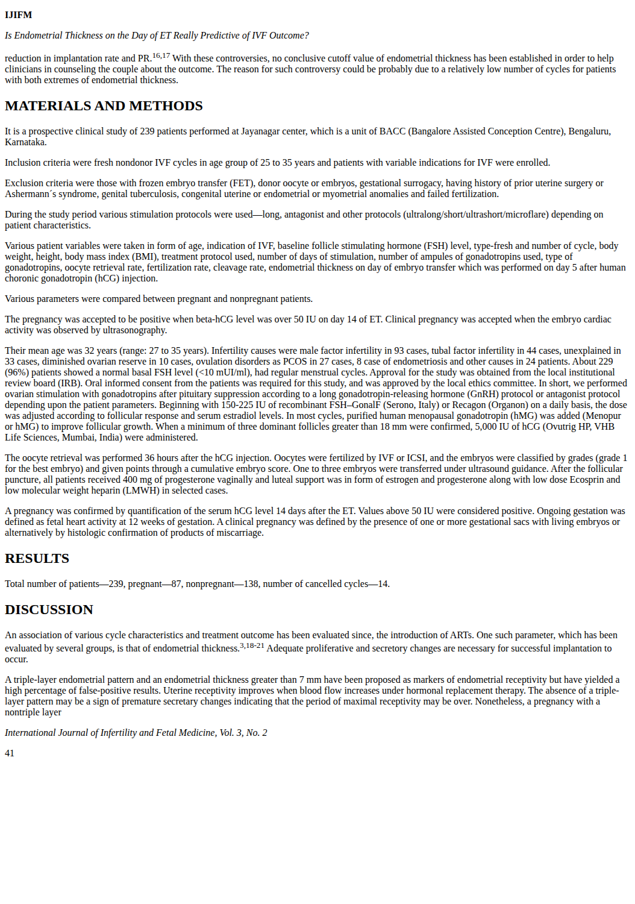IJIFM
Is Endometrial Thickness on the Day of ET Really Predictive of IVF Outcome?
reduction in implantation rate and PR.16,17 With these controversies, no conclusive cutoff value of endometrial thickness has been established in order to help clinicians in counseling the couple about the outcome. The reason for such controversy could be probably due to a relatively low number of cycles for patients with both extremes of endometrial thickness.
MATERIALS AND METHODS
It is a prospective clinical study of 239 patients performed at Jayanagar center, which is a unit of BACC (Bangalore Assisted Conception Centre), Bengaluru, Karnataka.
Inclusion criteria were fresh nondonor IVF cycles in age group of 25 to 35 years and patients with variable indications for IVF were enrolled.
Exclusion criteria were those with frozen embryo transfer (FET), donor oocyte or embryos, gestational surrogacy, having history of prior uterine surgery or Ashermann´s syndrome, genital tuberculosis, congenital uterine or endometrial or myometrial anomalies and failed fertilization.
During the study period various stimulation protocols were used—long, antagonist and other protocols (ultralong/short/ultrashort/microflare) depending on patient characteristics.
Various patient variables were taken in form of age, indication of IVF, baseline follicle stimulating hormone (FSH) level, type-fresh and number of cycle, body weight, height, body mass index (BMI), treatment protocol used, number of days of stimulation, number of ampules of gonadotropins used, type of gonadotropins, oocyte retrieval rate, fertilization rate, cleavage rate, endometrial thickness on day of embryo transfer which was performed on day 5 after human choronic gonadotropin (hCG) injection.
Various parameters were compared between pregnant and nonpregnant patients.
The pregnancy was accepted to be positive when beta-hCG level was over 50 IU on day 14 of ET. Clinical pregnancy was accepted when the embryo cardiac activity was observed by ultrasonography.
Their mean age was 32 years (range: 27 to 35 years). Infertility causes were male factor infertility in 93 cases, tubal factor infertility in 44 cases, unexplained in 33 cases, diminished ovarian reserve in 10 cases, ovulation disorders as PCOS in 27 cases, 8 case of endometriosis and other causes in 24 patients. About 229 (96%) patients showed a normal basal FSH level (<10 mUI/ml), had regular menstrual cycles. Approval for the study was obtained from the local institutional review board (IRB). Oral informed consent from the patients was required for this study, and was approved by the local ethics committee. In short, we performed ovarian stimulation with gonadotropins after pituitary suppression according to a long gonadotropin-releasing hormone (GnRH) protocol or antagonist protocol depending upon the patient parameters. Beginning with 150-225 IU of recombinant FSH–GonalF (Serono, Italy) or Recagon (Organon) on a daily basis, the dose was adjusted according to follicular response and serum estradiol levels. In most cycles, purified human menopausal gonadotropin (hMG) was added (Menopur or hMG) to improve follicular growth. When a minimum of three dominant follicles greater than 18 mm were confirmed, 5,000 IU of hCG (Ovutrig HP, VHB Life Sciences, Mumbai, India) were administered.
The oocyte retrieval was performed 36 hours after the hCG injection. Oocytes were fertilized by IVF or ICSI, and the embryos were classified by grades (grade 1 for the best embryo) and given points through a cumulative embryo score. One to three embryos were transferred under ultrasound guidance. After the follicular puncture, all patients received 400 mg of progesterone vaginally and luteal support was in form of estrogen and progesterone along with low dose Ecosprin and low molecular weight heparin (LMWH) in selected cases.
A pregnancy was confirmed by quantification of the serum hCG level 14 days after the ET. Values above 50 IU were considered positive. Ongoing gestation was defined as fetal heart activity at 12 weeks of gestation. A clinical pregnancy was defined by the presence of one or more gestational sacs with living embryos or alternatively by histologic confirmation of products of miscarriage.
RESULTS
Total number of patients—239, pregnant—87, nonpregnant—138, number of cancelled cycles—14.
DISCUSSION
An association of various cycle characteristics and treatment outcome has been evaluated since, the introduction of ARTs. One such parameter, which has been evaluated by several groups, is that of endometrial thickness.3,18-21 Adequate proliferative and secretory changes are necessary for successful implantation to occur.
A triple-layer endometrial pattern and an endometrial thickness greater than 7 mm have been proposed as markers of endometrial receptivity but have yielded a high percentage of false-positive results. Uterine receptivity improves when blood flow increases under hormonal replacement therapy. The absence of a triple-layer pattern may be a sign of premature secretary changes indicating that the period of maximal receptivity may be over. Nonetheless, a pregnancy with a nontriple layer
International Journal of Infertility and Fetal Medicine, Vol. 3, No. 2
41